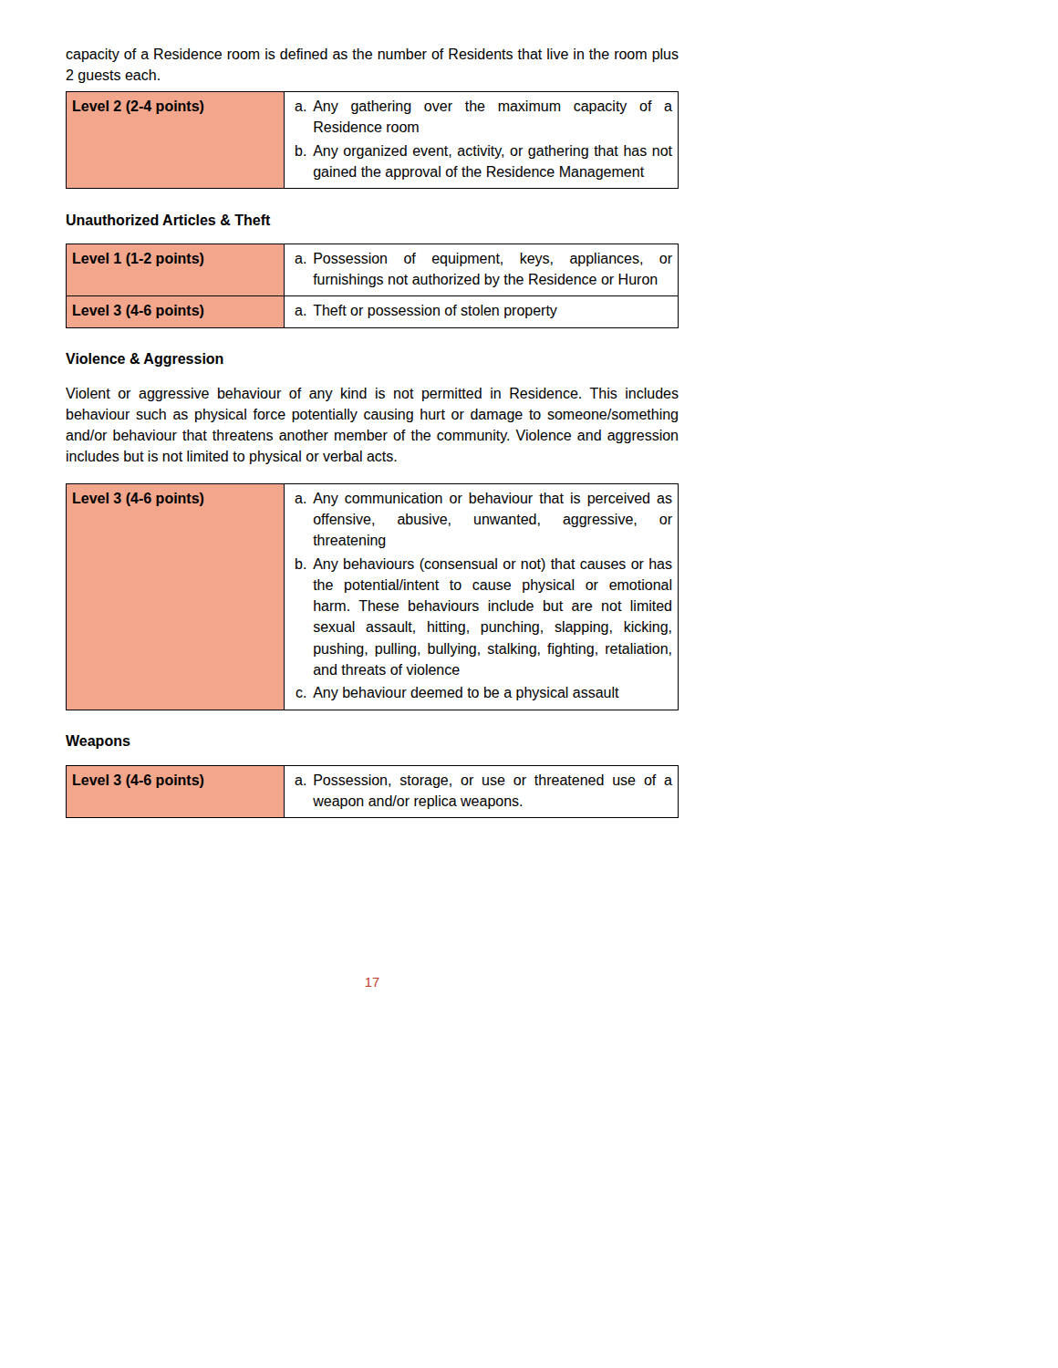capacity of a Residence room is defined as the number of Residents that live in the room plus 2 guests each.
| Level 2 (2-4 points) | Any gathering over the maximum capacity of a Residence room Any organized event, activity, or gathering that has not gained the approval of the Residence Management |
Unauthorized Articles & Theft
| Level 1 (1-2 points) | Possession of equipment, keys, appliances, or furnishings not authorized by the Residence or Huron |
| Level 3 (4-6 points) | Theft or possession of stolen property |
Violence & Aggression
Violent or aggressive behaviour of any kind is not permitted in Residence. This includes behaviour such as physical force potentially causing hurt or damage to someone/something and/or behaviour that threatens another member of the community. Violence and aggression includes but is not limited to physical or verbal acts.
| Level 3 (4-6 points) | Any communication or behaviour that is perceived as offensive, abusive, unwanted, aggressive, or threatening Any behaviours (consensual or not) that causes or has the potential/intent to cause physical or emotional harm. These behaviours include but are not limited sexual assault, hitting, punching, slapping, kicking, pushing, pulling, bullying, stalking, fighting, retaliation, and threats of violence Any behaviour deemed to be a physical assault |
Weapons
| Level 3 (4-6 points) | Possession, storage, or use or threatened use of a weapon and/or replica weapons. |
17